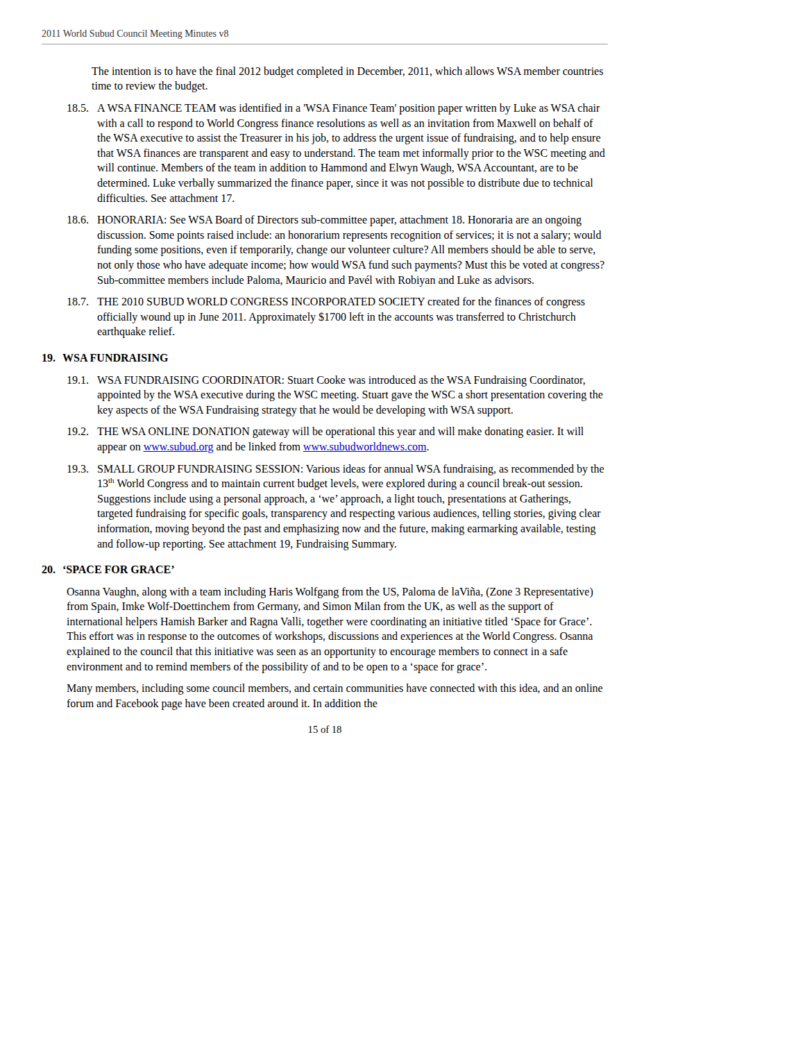2011 World Subud Council Meeting Minutes v8
The intention is to have the final 2012 budget completed in December, 2011, which allows WSA member countries time to review the budget.
18.5. A WSA FINANCE TEAM was identified in a 'WSA Finance Team' position paper written by Luke as WSA chair with a call to respond to World Congress finance resolutions as well as an invitation from Maxwell on behalf of the WSA executive to assist the Treasurer in his job, to address the urgent issue of fundraising, and to help ensure that WSA finances are transparent and easy to understand. The team met informally prior to the WSC meeting and will continue. Members of the team in addition to Hammond and Elwyn Waugh, WSA Accountant, are to be determined. Luke verbally summarized the finance paper, since it was not possible to distribute due to technical difficulties. See attachment 17.
18.6. HONORARIA: See WSA Board of Directors sub-committee paper, attachment 18. Honoraria are an ongoing discussion. Some points raised include: an honorarium represents recognition of services; it is not a salary; would funding some positions, even if temporarily, change our volunteer culture? All members should be able to serve, not only those who have adequate income; how would WSA fund such payments? Must this be voted at congress? Sub-committee members include Paloma, Mauricio and Pavél with Robiyan and Luke as advisors.
18.7. THE 2010 SUBUD WORLD CONGRESS INCORPORATED SOCIETY created for the finances of congress officially wound up in June 2011. Approximately $1700 left in the accounts was transferred to Christchurch earthquake relief.
19. WSA FUNDRAISING
19.1. WSA FUNDRAISING COORDINATOR: Stuart Cooke was introduced as the WSA Fundraising Coordinator, appointed by the WSA executive during the WSC meeting. Stuart gave the WSC a short presentation covering the key aspects of the WSA Fundraising strategy that he would be developing with WSA support.
19.2. THE WSA ONLINE DONATION gateway will be operational this year and will make donating easier. It will appear on www.subud.org and be linked from www.subudworldnews.com.
19.3. SMALL GROUP FUNDRAISING SESSION: Various ideas for annual WSA fundraising, as recommended by the 13th World Congress and to maintain current budget levels, were explored during a council break-out session. Suggestions include using a personal approach, a ‘we’ approach, a light touch, presentations at Gatherings, targeted fundraising for specific goals, transparency and respecting various audiences, telling stories, giving clear information, moving beyond the past and emphasizing now and the future, making earmarking available, testing and follow-up reporting. See attachment 19, Fundraising Summary.
20.‘SPACE FOR GRACE’
Osanna Vaughn, along with a team including Haris Wolfgang from the US, Paloma de laViña, (Zone 3 Representative) from Spain, Imke Wolf-Doettinchem from Germany, and Simon Milan from the UK, as well as the support of international helpers Hamish Barker and Ragna Valli, together were coordinating an initiative titled ‘Space for Grace’. This effort was in response to the outcomes of workshops, discussions and experiences at the World Congress. Osanna explained to the council that this initiative was seen as an opportunity to encourage members to connect in a safe environment and to remind members of the possibility of and to be open to a ‘space for grace’.
Many members, including some council members, and certain communities have connected with this idea, and an online forum and Facebook page have been created around it. In addition the
15 of 18